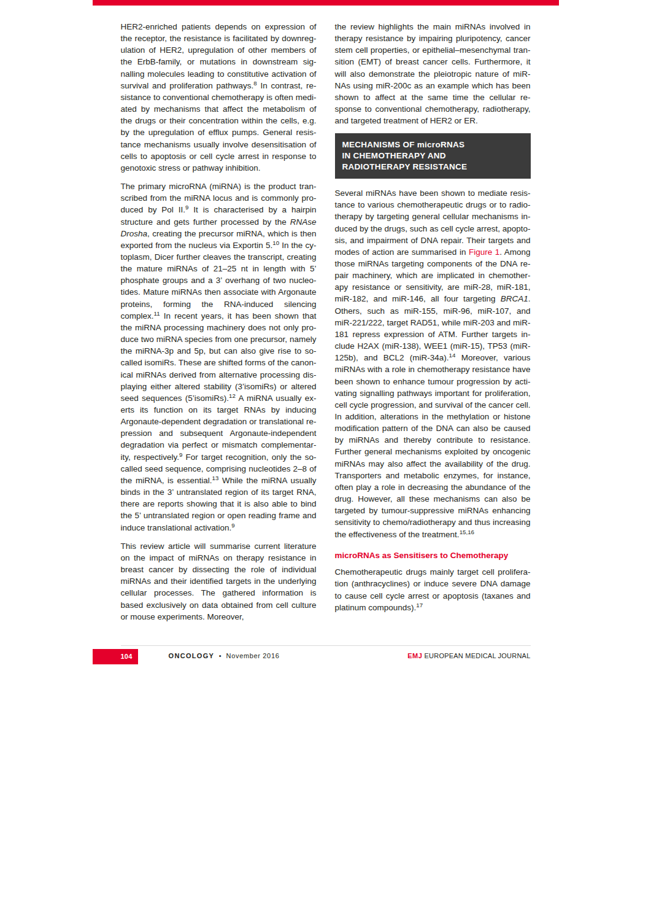HER2-enriched patients depends on expression of the receptor, the resistance is facilitated by downregulation of HER2, upregulation of other members of the ErbB-family, or mutations in downstream signalling molecules leading to constitutive activation of survival and proliferation pathways.8 In contrast, resistance to conventional chemotherapy is often mediated by mechanisms that affect the metabolism of the drugs or their concentration within the cells, e.g. by the upregulation of efflux pumps. General resistance mechanisms usually involve desensitisation of cells to apoptosis or cell cycle arrest in response to genotoxic stress or pathway inhibition.
The primary microRNA (miRNA) is the product transcribed from the miRNA locus and is commonly produced by Pol II.9 It is characterised by a hairpin structure and gets further processed by the RNAse Drosha, creating the precursor miRNA, which is then exported from the nucleus via Exportin 5.10 In the cytoplasm, Dicer further cleaves the transcript, creating the mature miRNAs of 21–25 nt in length with 5’ phosphate groups and a 3’ overhang of two nucleotides. Mature miRNAs then associate with Argonaute proteins, forming the RNA-induced silencing complex.11 In recent years, it has been shown that the miRNA processing machinery does not only produce two miRNA species from one precursor, namely the miRNA-3p and 5p, but can also give rise to so-called isomiRs. These are shifted forms of the canonical miRNAs derived from alternative processing displaying either altered stability (3’isomiRs) or altered seed sequences (5’isomiRs).12 A miRNA usually exerts its function on its target RNAs by inducing Argonaute-dependent degradation or translational repression and subsequent Argonaute-independent degradation via perfect or mismatch complementarity, respectively.9 For target recognition, only the so-called seed sequence, comprising nucleotides 2–8 of the miRNA, is essential.13 While the miRNA usually binds in the 3’ untranslated region of its target RNA, there are reports showing that it is also able to bind the 5’ untranslated region or open reading frame and induce translational activation.9
This review article will summarise current literature on the impact of miRNAs on therapy resistance in breast cancer by dissecting the role of individual miRNAs and their identified targets in the underlying cellular processes. The gathered information is based exclusively on data obtained from cell culture or mouse experiments. Moreover,
the review highlights the main miRNAs involved in therapy resistance by impairing pluripotency, cancer stem cell properties, or epithelial–mesenchymal transition (EMT) of breast cancer cells. Furthermore, it will also demonstrate the pleiotropic nature of miRNAs using miR-200c as an example which has been shown to affect at the same time the cellular response to conventional chemotherapy, radiotherapy, and targeted treatment of HER2 or ER.
MECHANISMS OF microRNAS
IN CHEMOTHERAPY AND
RADIOTHERAPY RESISTANCE
Several miRNAs have been shown to mediate resistance to various chemotherapeutic drugs or to radiotherapy by targeting general cellular mechanisms induced by the drugs, such as cell cycle arrest, apoptosis, and impairment of DNA repair. Their targets and modes of action are summarised in Figure 1. Among those miRNAs targeting components of the DNA repair machinery, which are implicated in chemotherapy resistance or sensitivity, are miR-28, miR-181, miR-182, and miR-146, all four targeting BRCA1. Others, such as miR-155, miR-96, miR-107, and miR-221/222, target RAD51, while miR-203 and miR-181 repress expression of ATM. Further targets include H2AX (miR-138), WEE1 (miR-15), TP53 (miR-125b), and BCL2 (miR-34a).14 Moreover, various miRNAs with a role in chemotherapy resistance have been shown to enhance tumour progression by activating signalling pathways important for proliferation, cell cycle progression, and survival of the cancer cell. In addition, alterations in the methylation or histone modification pattern of the DNA can also be caused by miRNAs and thereby contribute to resistance. Further general mechanisms exploited by oncogenic miRNAs may also affect the availability of the drug. Transporters and metabolic enzymes, for instance, often play a role in decreasing the abundance of the drug. However, all these mechanisms can also be targeted by tumour-suppressive miRNAs enhancing sensitivity to chemo/radiotherapy and thus increasing the effectiveness of the treatment.15,16
microRNAs as Sensitisers to Chemotherapy
Chemotherapeutic drugs mainly target cell proliferation (anthracyclines) or induce severe DNA damage to cause cell cycle arrest or apoptosis (taxanes and platinum compounds).17
104
ONCOLOGY • November 2016
EMJ EUROPEAN MEDICAL JOURNAL